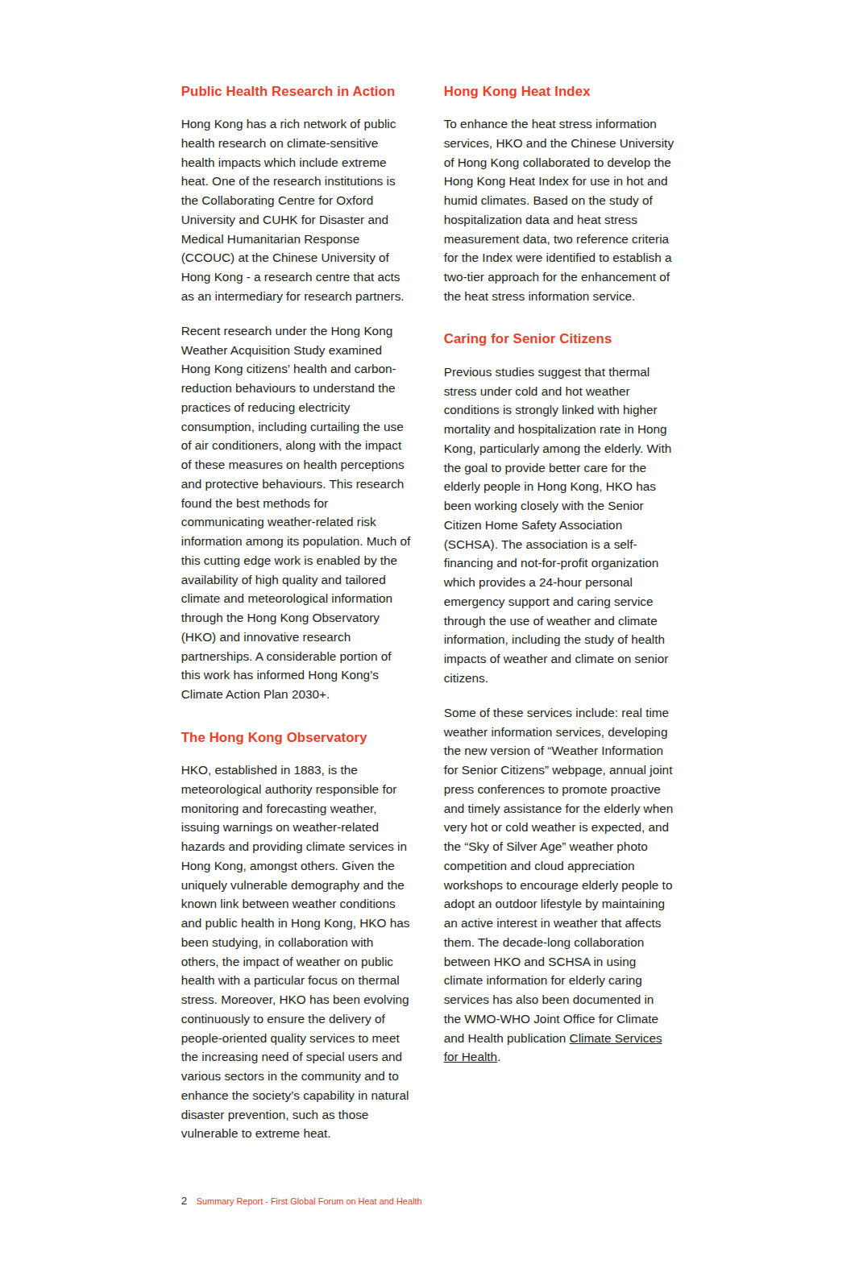Public Health Research in Action
Hong Kong has a rich network of public health research on climate-sensitive health impacts which include extreme heat. One of the research institutions is the Collaborating Centre for Oxford University and CUHK for Disaster and Medical Humanitarian Response (CCOUC) at the Chinese University of Hong Kong - a research centre that acts as an intermediary for research partners.
Recent research under the Hong Kong Weather Acquisition Study examined Hong Kong citizens’ health and carbon-reduction behaviours to understand the practices of reducing electricity consumption, including curtailing the use of air conditioners, along with the impact of these measures on health perceptions and protective behaviours. This research found the best methods for communicating weather-related risk information among its population. Much of this cutting edge work is enabled by the availability of high quality and tailored climate and meteorological information through the Hong Kong Observatory (HKO) and innovative research partnerships. A considerable portion of this work has informed Hong Kong’s Climate Action Plan 2030+.
The Hong Kong Observatory
HKO, established in 1883, is the meteorological authority responsible for monitoring and forecasting weather, issuing warnings on weather-related hazards and providing climate services in Hong Kong, amongst others. Given the uniquely vulnerable demography and the known link between weather conditions and public health in Hong Kong, HKO has been studying, in collaboration with others, the impact of weather on public health with a particular focus on thermal stress. Moreover, HKO has been evolving continuously to ensure the delivery of people-oriented quality services to meet the increasing need of special users and various sectors in the community and to enhance the society’s capability in natural disaster prevention, such as those vulnerable to extreme heat.
Hong Kong Heat Index
To enhance the heat stress information services, HKO and the Chinese University of Hong Kong collaborated to develop the Hong Kong Heat Index for use in hot and humid climates. Based on the study of hospitalization data and heat stress measurement data, two reference criteria for the Index were identified to establish a two-tier approach for the enhancement of the heat stress information service.
Caring for Senior Citizens
Previous studies suggest that thermal stress under cold and hot weather conditions is strongly linked with higher mortality and hospitalization rate in Hong Kong, particularly among the elderly. With the goal to provide better care for the elderly people in Hong Kong, HKO has been working closely with the Senior Citizen Home Safety Association (SCHSA). The association is a self-financing and not-for-profit organization which provides a 24-hour personal emergency support and caring service through the use of weather and climate information, including the study of health impacts of weather and climate on senior citizens.
Some of these services include: real time weather information services, developing the new version of “Weather Information for Senior Citizens” webpage, annual joint press conferences to promote proactive and timely assistance for the elderly when very hot or cold weather is expected, and the “Sky of Silver Age” weather photo competition and cloud appreciation workshops to encourage elderly people to adopt an outdoor lifestyle by maintaining an active interest in weather that affects them. The decade-long collaboration between HKO and SCHSA in using climate information for elderly caring services has also been documented in the WMO-WHO Joint Office for Climate and Health publication Climate Services for Health.
2 Summary Report - First Global Forum on Heat and Health